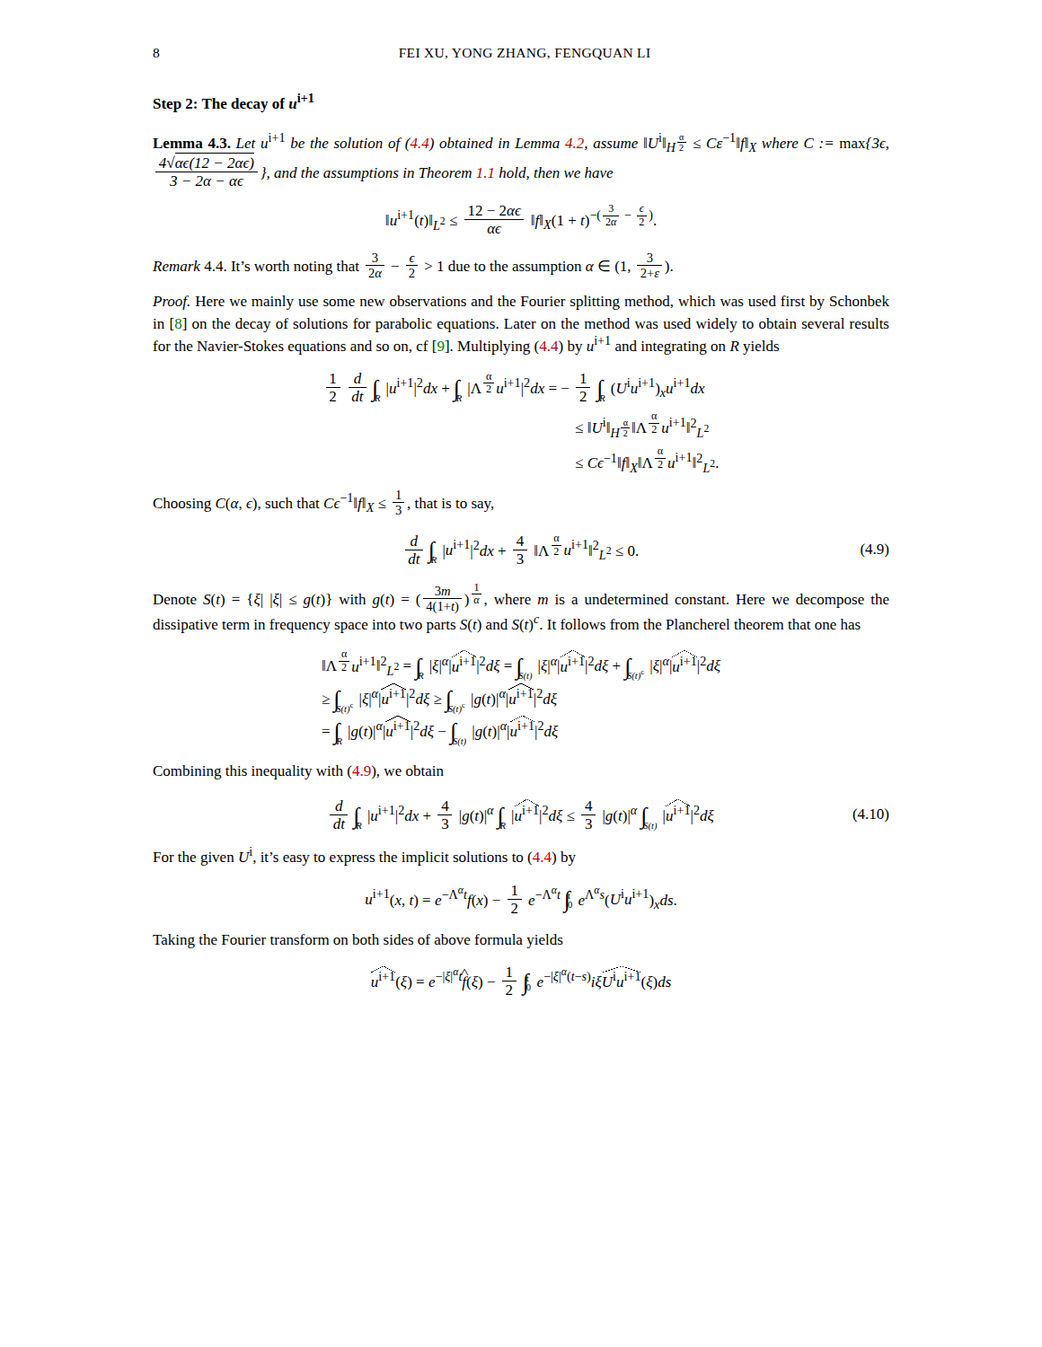8 FEI XU, YONG ZHANG, FENGQUAN LI
Step 2: The decay of ui+1
Lemma 4.3. Let ui+1 be the solution of (4.4) obtained in Lemma 4.2, assume ‖Ui‖Hα 2 ≤ Cε−1‖f‖X where C := max{3ϵ, 4√αϵ(12 − 2αϵ) 3 − 2α − αϵ}, and the assumptions in Theorem 1.1 hold, then we have
‖ui+1(t)‖L2 ≤ 12 − 2αϵ αϵ ‖f‖X(1 + t)−(32α − ϵ 2).
Remark 4.4. It’s worth noting that 32α − ϵ 2 > 1 due to the assumption α ∈ (1, 32+ε).
Proof. Here we mainly use some new observations and the Fourier splitting method, which was used first by Schonbek in [8] on the decay of solutions for parabolic equations. Later on the method was used widely to obtain several results for the Navier-Stokes equations and so on, cf [9]. Multiplying (4.4) by ui+1 and integrating on R yields
12 ddt ∫R |ui+1|2dx + ∫R |Λα 2ui+1|2dx = − 12 ∫R (Uiui+1)xui+1dx
≤ ‖Ui‖Hα 2‖Λα 2ui+1‖2L2
≤ Cϵ−1‖f‖X‖Λα 2ui+1‖2L2.
Choosing C(α, ϵ), such that Cϵ−1‖f‖X ≤ 13, that is to say,
ddt ∫R |ui+1|2dx + 43 ‖Λα 2ui+1‖2L2 ≤ 0.
(4.9)
Denote S(t) = {ξ| |ξ| ≤ g(t)} with g(t) = (3m 4(1+t))1 α, where m is a undetermined constant. Here we decompose the dissipative term in frequency space into two parts S(t) and S(t)c. It follows from the Plancherel theorem that one has
‖Λα 2ui+1‖2L2 = ∫R |ξ|α|ui+1|2dξ = ∫S(t) |ξ|α|ui+1|2dξ + ∫S(t)c |ξ|α|ui+1|2dξ
≥ ∫S(t)c |ξ|α|ui+1|2dξ ≥ ∫S(t)c |g(t)|α|ui+1|2dξ
= ∫R |g(t)|α|ui+1|2dξ − ∫S(t) |g(t)|α|ui+1|2dξ
Combining this inequality with (4.9), we obtain
ddt ∫R |ui+1|2dx + 43 |g(t)|α ∫R |ui+1|2dξ ≤ 43 |g(t)|α ∫S(t) |ui+1|2dξ
(4.10)
For the given Ui, it’s easy to express the implicit solutions to (4.4) by
ui+1(x, t) = e−Λαtf(x) − 12 e−Λαt ∫t 0 eΛαs(Uiui+1)xds.
Taking the Fourier transform on both sides of above formula yields
ui+1(ξ) = e−|ξ|αtf(ξ) − 12 ∫t 0 e−|ξ|α(t−s)iξ Uiui+1(ξ)ds